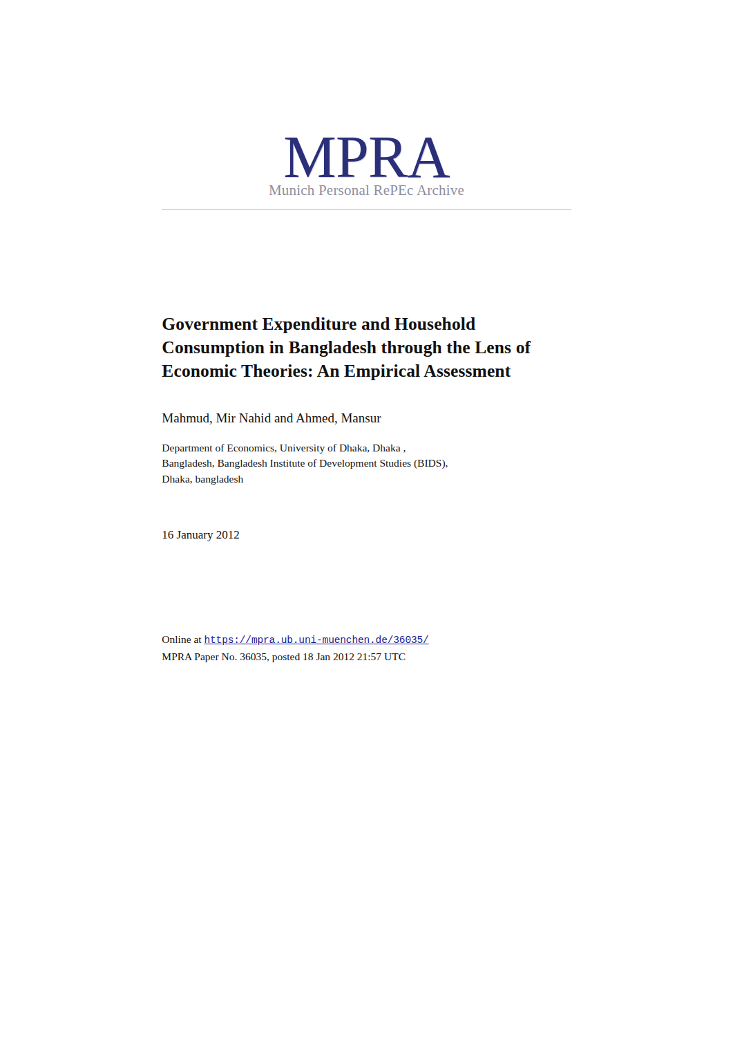MPRA
Munich Personal RePEc Archive
Government Expenditure and Household Consumption in Bangladesh through the Lens of Economic Theories: An Empirical Assessment
Mahmud, Mir Nahid and Ahmed, Mansur
Department of Economics, University of Dhaka, Dhaka ,
Bangladesh, Bangladesh Institute of Development Studies (BIDS),
Dhaka, bangladesh
16 January 2012
Online at https://mpra.ub.uni-muenchen.de/36035/
MPRA Paper No. 36035, posted 18 Jan 2012 21:57 UTC